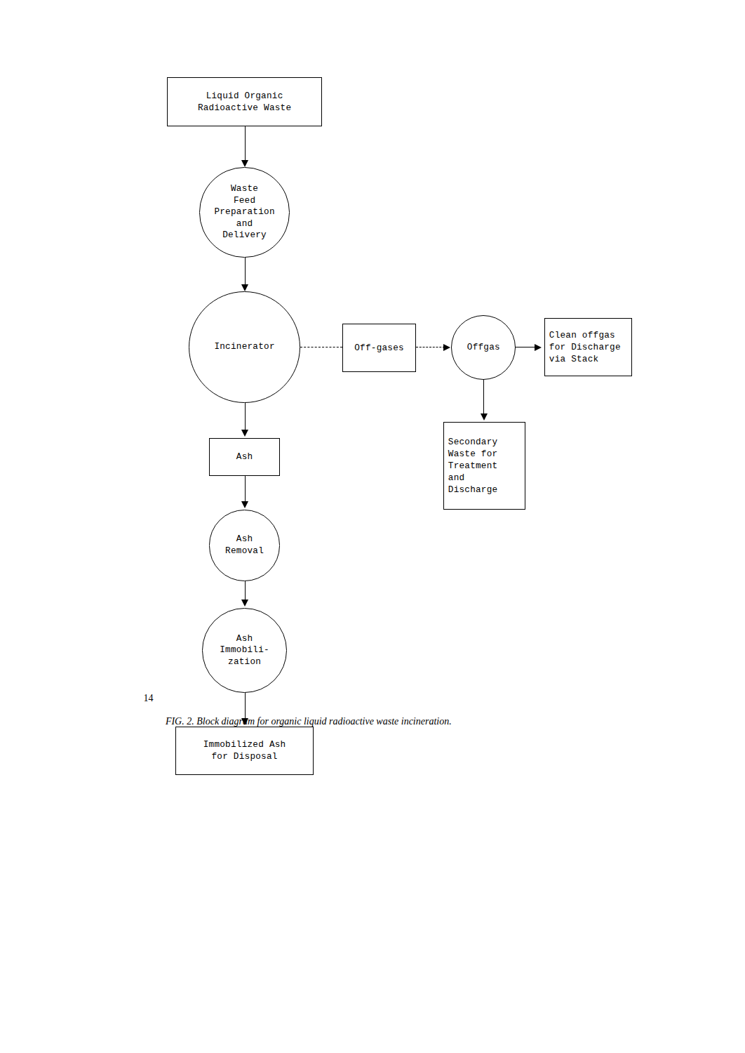Liquid Organic
Radioactive Waste
Waste
Feed
Preparation
and
Delivery
Incinerator
Off-gases
Offgas
Clean offgas
for Discharge
via Stack
Secondary
Waste for
Treatment
and
Discharge
Ash
Ash
Removal
Ash
Immobili-
zation
Immobilized Ash
for Disposal
FIG. 2. Block diagram for organic liquid radioactive waste incineration.
14